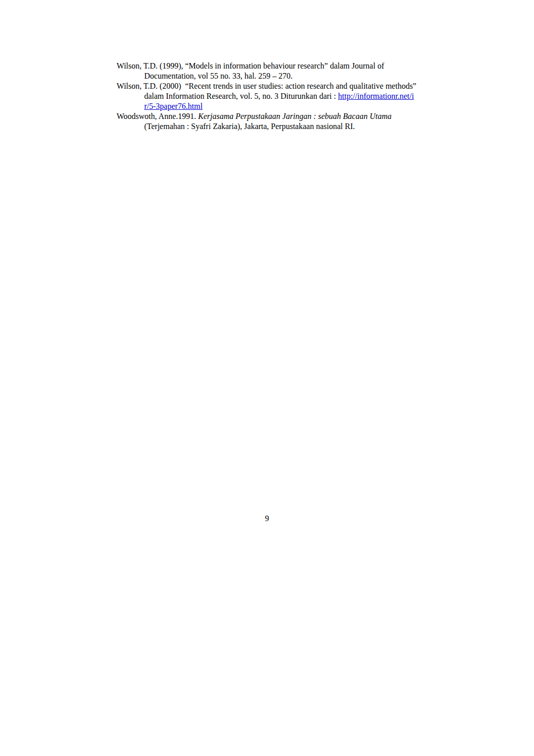Wilson, T.D. (1999), “Models in information behaviour research” dalam Journal of Documentation, vol 55 no. 33, hal. 259 – 270.
Wilson, T.D. (2000) “Recent trends in user studies: action research and qualitative methods” dalam Information Research, vol. 5, no. 3 Diturunkan dari : http://informationr.net/ir/5-3paper76.html
Woodswoth, Anne.1991. Kerjasama Perpustakaan Jaringan : sebuah Bacaan Utama (Terjemahan : Syafri Zakaria), Jakarta, Perpustakaan nasional RI.
9